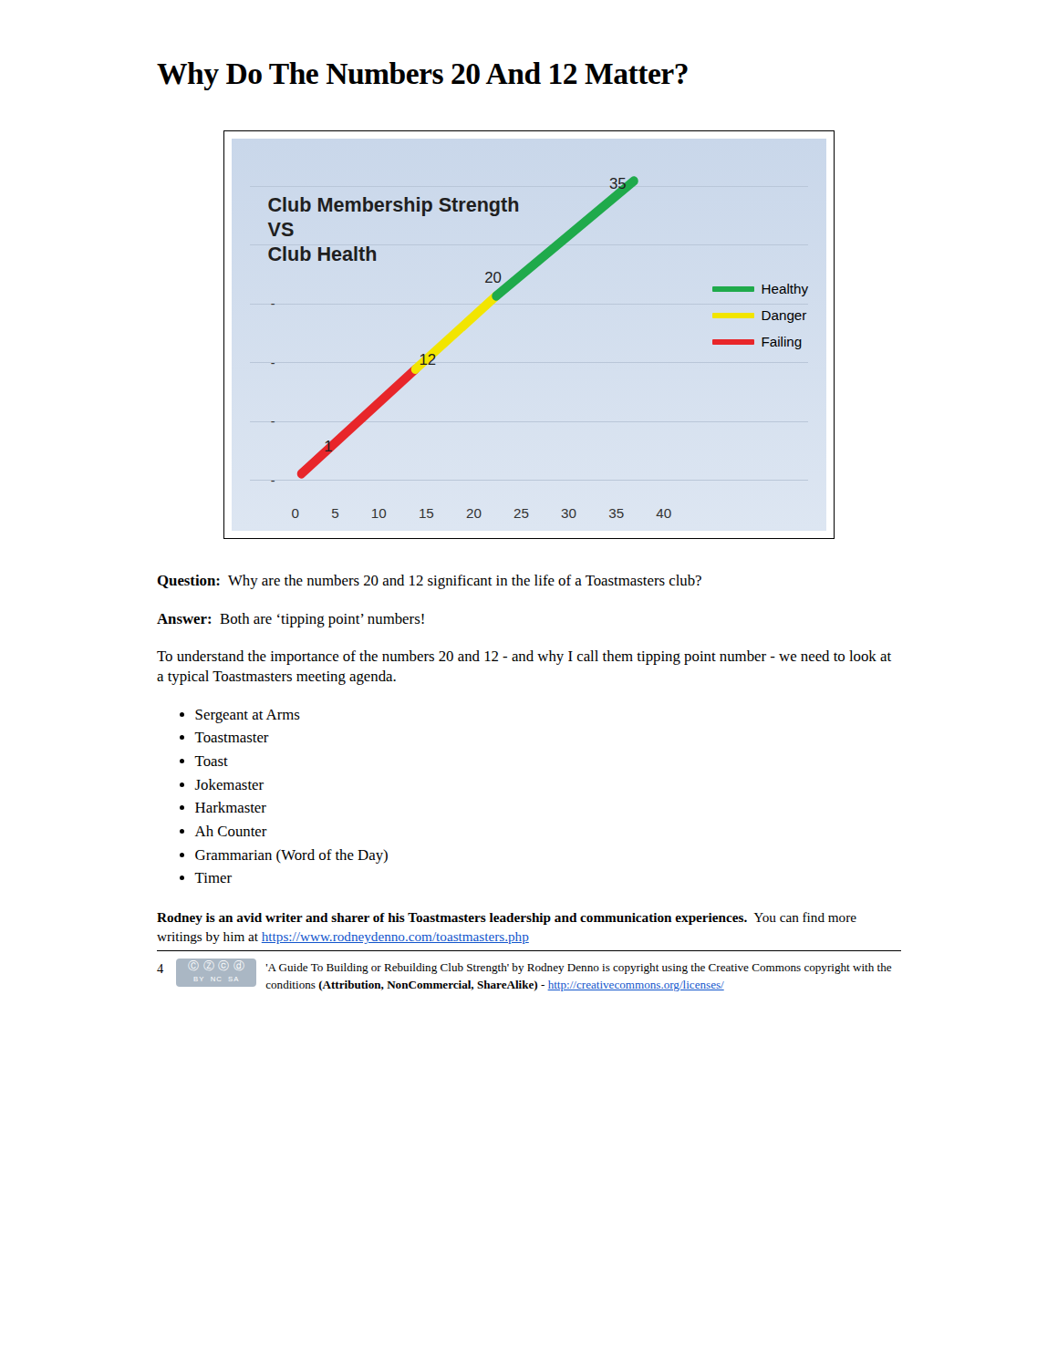Why Do The Numbers 20 And 12 Matter?
Club Membership Strength
VS
Club Health
-
-
-
-
35
20
12
1
Healthy
Danger
Failing
0 5 10 15 20 25 30 35 40
Question: Why are the numbers 20 and 12 significant in the life of a Toastmasters club?
Answer: Both are ‘tipping point’ numbers!
To understand the importance of the numbers 20 and 12 - and why I call them tipping point number - we need to look at a typical Toastmasters meeting agenda.
Sergeant at Arms
Toastmaster
Toast
Jokemaster
Harkmaster
Ah Counter
Grammarian (Word of the Day)
Timer
Rodney is an avid writer and sharer of his Toastmasters leadership and communication experiences. You can find more writings by him at https://www.rodneydenno.com/toastmasters.php
4
Ⓒ Ⓩ ⓒ ⓓ BY NC SA
'A Guide To Building or Rebuilding Club Strength' by Rodney Denno is copyright using the Creative Commons copyright with the conditions (Attribution, NonCommercial, ShareAlike) - http://creativecommons.org/licenses/